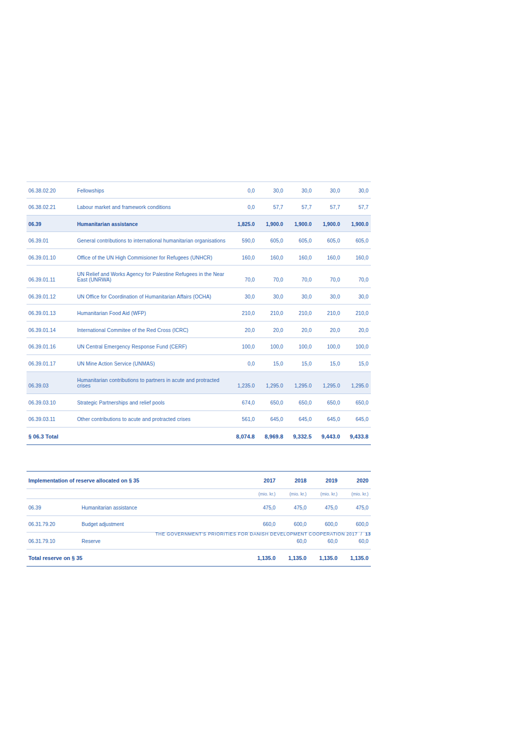| 06.38.02.20 | Fellowships | 0,0 | 30,0 | 30,0 | 30,0 | 30,0 |
| 06.38.02.21 | Labour market and framework conditions | 0,0 | 57,7 | 57,7 | 57,7 | 57,7 |
| 06.39 | Humanitarian assistance | 1,825.0 | 1,900.0 | 1,900.0 | 1,900.0 | 1,900.0 |
| 06.39.01 | General contributions to international humanitarian organisations | 590,0 | 605,0 | 605,0 | 605,0 | 605,0 |
| 06.39.01.10 | Office of the UN High Commisioner for Refugees (UNHCR) | 160,0 | 160,0 | 160,0 | 160,0 | 160,0 |
| 06.39.01.11 | UN Relief and Works Agency for Palestine Refugees in the Near East (UNRWA) | 70,0 | 70,0 | 70,0 | 70,0 | 70,0 |
| 06.39.01.12 | UN Office for Coordination of Humanitarian Affairs (OCHA) | 30,0 | 30,0 | 30,0 | 30,0 | 30,0 |
| 06.39.01.13 | Humanitarian Food Aid (WFP) | 210,0 | 210,0 | 210,0 | 210,0 | 210,0 |
| 06.39.01.14 | International Commitee of the Red Cross (ICRC) | 20,0 | 20,0 | 20,0 | 20,0 | 20,0 |
| 06.39.01.16 | UN Central Emergency Response Fund (CERF) | 100,0 | 100,0 | 100,0 | 100,0 | 100,0 |
| 06.39.01.17 | UN Mine Action Service (UNMAS) | 0,0 | 15,0 | 15,0 | 15,0 | 15,0 |
| 06.39.03 | Humanitarian contributions to partners in acute and protracted crises | 1,235.0 | 1,295.0 | 1,295.0 | 1,295.0 | 1,295.0 |
| 06.39.03.10 | Strategic Partnerships and relief pools | 674,0 | 650,0 | 650,0 | 650,0 | 650,0 |
| 06.39.03.11 | Other contributions to acute and protracted crises | 561,0 | 645,0 | 645,0 | 645,0 | 645,0 |
| § 06.3 Total | | 8,074.8 | 8,969.8 | 9,332.5 | 9,443.0 | 9,433.8 |
| Implementation of reserve allocated on § 35 | 2017 | 2018 | 2019 | 2020 |
| --- | --- | --- | --- | --- |
| | (mio. kr.) | (mio. kr.) | (mio. kr.) | (mio. kr.) |
| 06.39 | Humanitarian assistance | 475,0 | 475,0 | 475,0 | 475,0 |
| 06.31.79.20 | Budget adjustment | 660,0 | 600,0 | 600,0 | 600,0 |
| 06.31.79.10 | Reserve | | 60,0 | 60,0 | 60,0 |
| Total reserve on § 35 | 1,135.0 | 1,135.0 | 1,135.0 | 1,135.0 |
The Government’s priorities for Danish development cooperation 2017 / 13